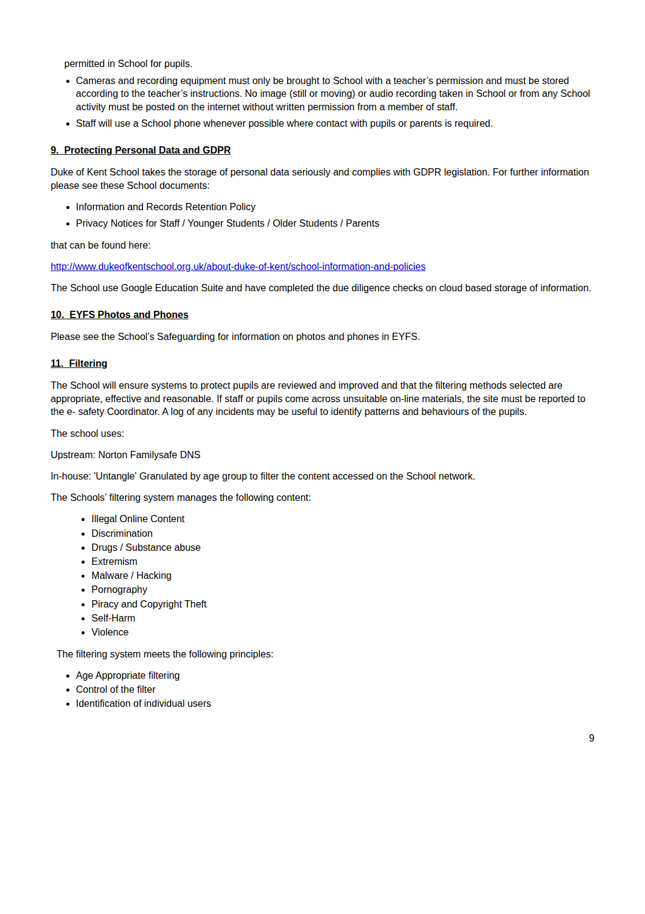permitted in School for pupils.
Cameras and recording equipment must only be brought to School with a teacher’s permission and must be stored according to the teacher’s instructions. No image (still or moving) or audio recording taken in School or from any School activity must be posted on the internet without written permission from a member of staff.
Staff will use a School phone whenever possible where contact with pupils or parents is required.
9. Protecting Personal Data and GDPR
Duke of Kent School takes the storage of personal data seriously and complies with GDPR legislation. For further information please see these School documents:
Information and Records Retention Policy
Privacy Notices for Staff / Younger Students / Older Students / Parents
that can be found here:
http://www.dukeofkentschool.org.uk/about-duke-of-kent/school-information-and-policies
The School use Google Education Suite and have completed the due diligence checks on cloud based storage of information.
10. EYFS Photos and Phones
Please see the School’s Safeguarding for information on photos and phones in EYFS.
11. Filtering
The School will ensure systems to protect pupils are reviewed and improved and that the filtering methods selected are appropriate, effective and reasonable. If staff or pupils come across unsuitable on-line materials, the site must be reported to the e- safety Coordinator. A log of any incidents may be useful to identify patterns and behaviours of the pupils.
The school uses:
Upstream: Norton Familysafe DNS
In-house: 'Untangle' Granulated by age group to filter the content accessed on the School network.
The Schools’ filtering system manages the following content:
Illegal Online Content
Discrimination
Drugs / Substance abuse
Extremism
Malware / Hacking
Pornography
Piracy and Copyright Theft
Self-Harm
Violence
The filtering system meets the following principles:
Age Appropriate filtering
Control of the filter
Identification of individual users
9